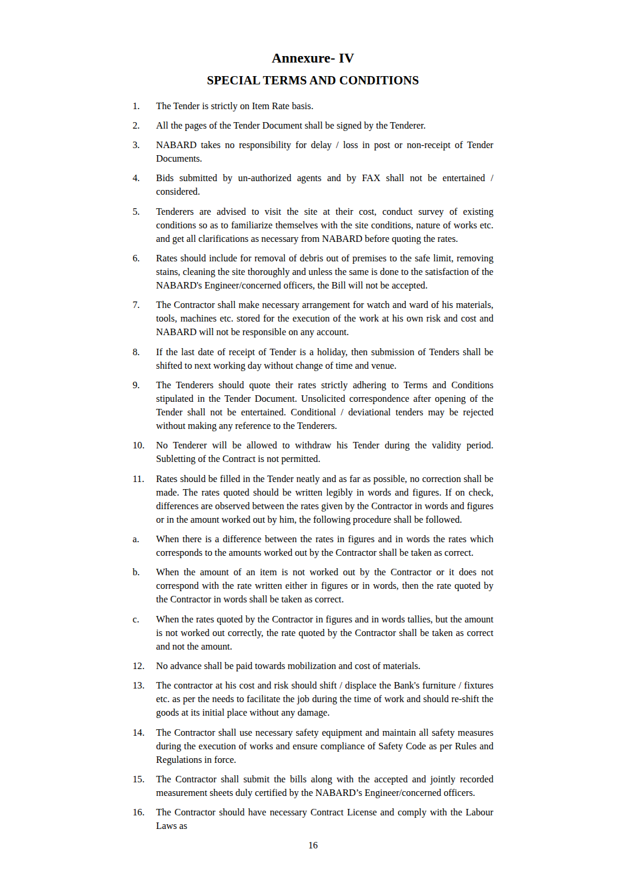Annexure- IV
SPECIAL TERMS AND CONDITIONS
1. The Tender is strictly on Item Rate basis.
2. All the pages of the Tender Document shall be signed by the Tenderer.
3. NABARD takes no responsibility for delay / loss in post or non-receipt of Tender Documents.
4. Bids submitted by un-authorized agents and by FAX shall not be entertained / considered.
5. Tenderers are advised to visit the site at their cost, conduct survey of existing conditions so as to familiarize themselves with the site conditions, nature of works etc. and get all clarifications as necessary from NABARD before quoting the rates.
6. Rates should include for removal of debris out of premises to the safe limit, removing stains, cleaning the site thoroughly and unless the same is done to the satisfaction of the NABARD's Engineer/concerned officers, the Bill will not be accepted.
7. The Contractor shall make necessary arrangement for watch and ward of his materials, tools, machines etc. stored for the execution of the work at his own risk and cost and NABARD will not be responsible on any account.
8. If the last date of receipt of Tender is a holiday, then submission of Tenders shall be shifted to next working day without change of time and venue.
9. The Tenderers should quote their rates strictly adhering to Terms and Conditions stipulated in the Tender Document. Unsolicited correspondence after opening of the Tender shall not be entertained. Conditional / deviational tenders may be rejected without making any reference to the Tenderers.
10. No Tenderer will be allowed to withdraw his Tender during the validity period. Subletting of the Contract is not permitted.
11. Rates should be filled in the Tender neatly and as far as possible, no correction shall be made. The rates quoted should be written legibly in words and figures. If on check, differences are observed between the rates given by the Contractor in words and figures or in the amount worked out by him, the following procedure shall be followed.
a. When there is a difference between the rates in figures and in words the rates which corresponds to the amounts worked out by the Contractor shall be taken as correct.
b. When the amount of an item is not worked out by the Contractor or it does not correspond with the rate written either in figures or in words, then the rate quoted by the Contractor in words shall be taken as correct.
c. When the rates quoted by the Contractor in figures and in words tallies, but the amount is not worked out correctly, the rate quoted by the Contractor shall be taken as correct and not the amount.
12. No advance shall be paid towards mobilization and cost of materials.
13. The contractor at his cost and risk should shift / displace the Bank's furniture / fixtures etc. as per the needs to facilitate the job during the time of work and should re-shift the goods at its initial place without any damage.
14. The Contractor shall use necessary safety equipment and maintain all safety measures during the execution of works and ensure compliance of Safety Code as per Rules and Regulations in force.
15. The Contractor shall submit the bills along with the accepted and jointly recorded measurement sheets duly certified by the NABARD’s Engineer/concerned officers.
16. The Contractor should have necessary Contract License and comply with the Labour Laws as
16